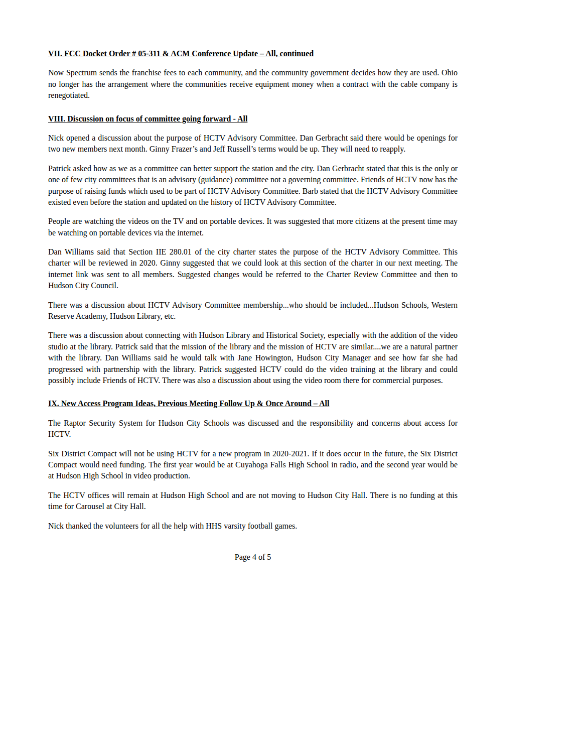VII. FCC Docket Order # 05-311 & ACM Conference Update – All, continued
Now Spectrum sends the franchise fees to each community, and the community government decides how they are used. Ohio no longer has the arrangement where the communities receive equipment money when a contract with the cable company is renegotiated.
VIII. Discussion on focus of committee going forward - All
Nick opened a discussion about the purpose of HCTV Advisory Committee. Dan Gerbracht said there would be openings for two new members next month. Ginny Frazer’s and Jeff Russell’s terms would be up. They will need to reapply.
Patrick asked how as we as a committee can better support the station and the city. Dan Gerbracht stated that this is the only or one of few city committees that is an advisory (guidance) committee not a governing committee. Friends of HCTV now has the purpose of raising funds which used to be part of HCTV Advisory Committee. Barb stated that the HCTV Advisory Committee existed even before the station and updated on the history of HCTV Advisory Committee.
People are watching the videos on the TV and on portable devices. It was suggested that more citizens at the present time may be watching on portable devices via the internet.
Dan Williams said that Section IIE 280.01 of the city charter states the purpose of the HCTV Advisory Committee. This charter will be reviewed in 2020. Ginny suggested that we could look at this section of the charter in our next meeting. The internet link was sent to all members. Suggested changes would be referred to the Charter Review Committee and then to Hudson City Council.
There was a discussion about HCTV Advisory Committee membership...who should be included...Hudson Schools, Western Reserve Academy, Hudson Library, etc.
There was a discussion about connecting with Hudson Library and Historical Society, especially with the addition of the video studio at the library. Patrick said that the mission of the library and the mission of HCTV are similar....we are a natural partner with the library. Dan Williams said he would talk with Jane Howington, Hudson City Manager and see how far she had progressed with partnership with the library. Patrick suggested HCTV could do the video training at the library and could possibly include Friends of HCTV. There was also a discussion about using the video room there for commercial purposes.
IX. New Access Program Ideas, Previous Meeting Follow Up & Once Around – All
The Raptor Security System for Hudson City Schools was discussed and the responsibility and concerns about access for HCTV.
Six District Compact will not be using HCTV for a new program in 2020-2021. If it does occur in the future, the Six District Compact would need funding. The first year would be at Cuyahoga Falls High School in radio, and the second year would be at Hudson High School in video production.
The HCTV offices will remain at Hudson High School and are not moving to Hudson City Hall. There is no funding at this time for Carousel at City Hall.
Nick thanked the volunteers for all the help with HHS varsity football games.
Page 4 of 5